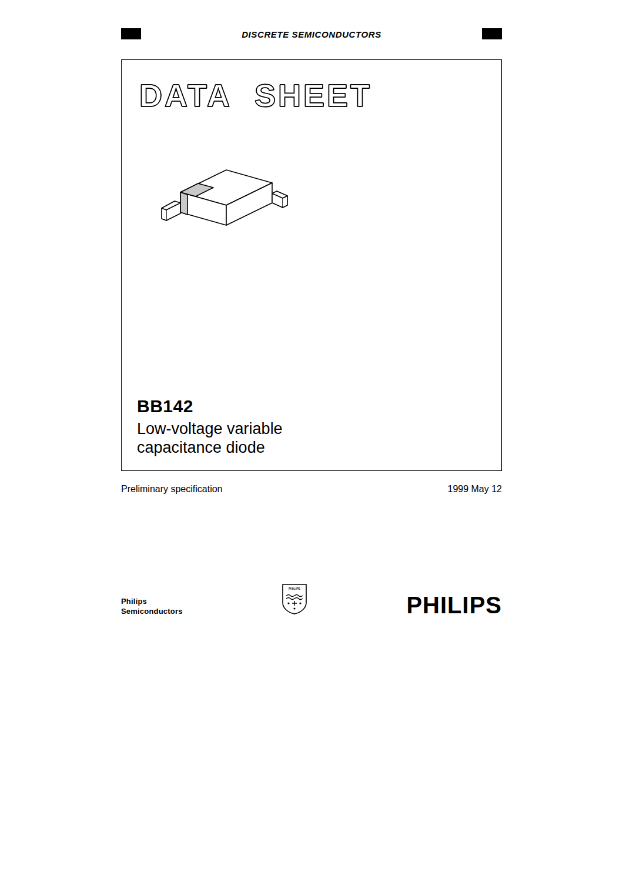DISCRETE SEMICONDUCTORS
DATA SHEET
BB142
Low-voltage variable
capacitance diode
Preliminary specification
1999 May 12
Philips
Semiconductors
PHILIPS
PHILIPS